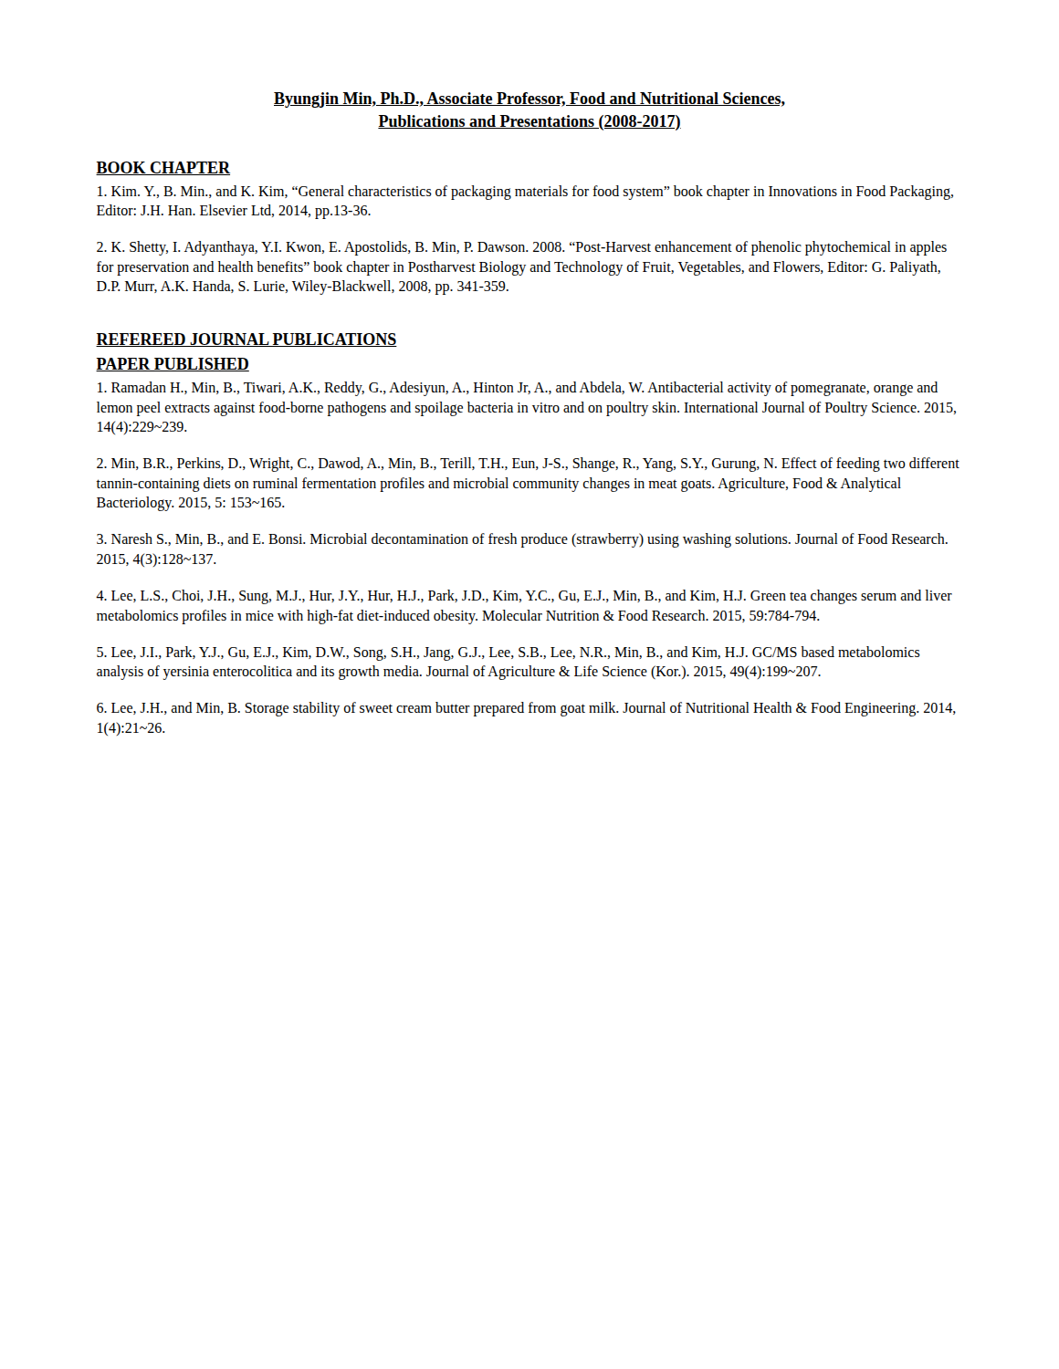Byungjin Min, Ph.D., Associate Professor, Food and Nutritional Sciences,
Publications and Presentations (2008-2017)
BOOK CHAPTER
1. Kim. Y., B. Min., and K. Kim, “General characteristics of packaging materials for food system” book chapter in Innovations in Food Packaging, Editor: J.H. Han. Elsevier Ltd, 2014, pp.13-36.
2. K. Shetty, I. Adyanthaya, Y.I. Kwon, E. Apostolids, B. Min, P. Dawson. 2008. “Post-Harvest enhancement of phenolic phytochemical in apples for preservation and health benefits” book chapter in Postharvest Biology and Technology of Fruit, Vegetables, and Flowers, Editor: G. Paliyath, D.P. Murr, A.K. Handa, S. Lurie, Wiley-Blackwell, 2008, pp. 341-359.
REFEREED JOURNAL PUBLICATIONS
PAPER PUBLISHED
1. Ramadan H., Min, B., Tiwari, A.K., Reddy, G., Adesiyun, A., Hinton Jr, A., and Abdela, W. Antibacterial activity of pomegranate, orange and lemon peel extracts against food-borne pathogens and spoilage bacteria in vitro and on poultry skin. International Journal of Poultry Science. 2015, 14(4):229~239.
2. Min, B.R., Perkins, D., Wright, C., Dawod, A., Min, B., Terill, T.H., Eun, J-S., Shange, R., Yang, S.Y., Gurung, N. Effect of feeding two different tannin-containing diets on ruminal fermentation profiles and microbial community changes in meat goats. Agriculture, Food & Analytical Bacteriology. 2015, 5: 153~165.
3. Naresh S., Min, B., and E. Bonsi. Microbial decontamination of fresh produce (strawberry) using washing solutions. Journal of Food Research. 2015, 4(3):128~137.
4. Lee, L.S., Choi, J.H., Sung, M.J., Hur, J.Y., Hur, H.J., Park, J.D., Kim, Y.C., Gu, E.J., Min, B., and Kim, H.J. Green tea changes serum and liver metabolomics profiles in mice with high-fat diet-induced obesity. Molecular Nutrition & Food Research. 2015, 59:784-794.
5. Lee, J.I., Park, Y.J., Gu, E.J., Kim, D.W., Song, S.H., Jang, G.J., Lee, S.B., Lee, N.R., Min, B., and Kim, H.J. GC/MS based metabolomics analysis of yersinia enterocolitica and its growth media. Journal of Agriculture & Life Science (Kor.). 2015, 49(4):199~207.
6. Lee, J.H., and Min, B. Storage stability of sweet cream butter prepared from goat milk. Journal of Nutritional Health & Food Engineering. 2014, 1(4):21~26.